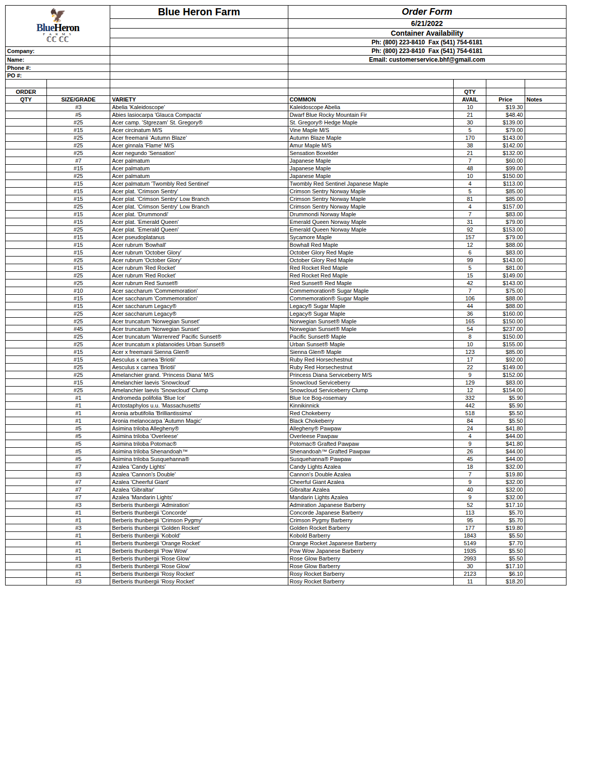| 🦅 Blue Heron F A R M S ℂℂ ℂℂ | Blue Heron Farm | Order Form |
| | 6/21/2022 |
| | Container Availability |
| | Ph: (800) 223-8410 Fax (541) 754-6181 |
| Company: | | Ph: (800) 223-8410 Fax (541) 754-6181 |
| Name: | | Email: customerservice.bhf@gmail.com |
| Phone #: | | |
| PO #: | | |
| ORDER | | | | QTY | | |
| QTY | SIZE/GRADE | VARIETY | COMMON | AVAIL | Price | Notes |
| | #3 | Abelia 'Kaleidoscope' | Kaleidoscope Abelia | 10 | $19.30 | |
| | #5 | Abies lasiocarpa 'Glauca Compacta' | Dwarf Blue Rocky Mountain Fir | 21 | $48.40 | |
| | #25 | Acer camp. 'Stgrezam' St. Gregory® | St. Gregory® Hedge Maple | 30 | $139.00 | |
| | #15 | Acer circinatum M/S | Vine Maple M/S | 5 | $79.00 | |
| | #25 | Acer freemanii 'Autumn Blaze' | Autumn Blaze Maple | 170 | $143.00 | |
| | #25 | Acer ginnala 'Flame' M/S | Amur Maple M/S | 38 | $142.00 | |
| | #25 | Acer negundo 'Sensation' | Sensation Boxelder | 21 | $132.00 | |
| | #7 | Acer palmatum | Japanese Maple | 7 | $60.00 | |
| | #15 | Acer palmatum | Japanese Maple | 48 | $99.00 | |
| | #25 | Acer palmatum | Japanese Maple | 10 | $150.00 | |
| | #15 | Acer palmatum 'Twombly Red Sentinel' | Twombly Red Sentinel Japanese Maple | 4 | $113.00 | |
| | #15 | Acer plat. 'Crimson Sentry' | Crimson Sentry Norway Maple | 5 | $85.00 | |
| | #15 | Acer plat. 'Crimson Sentry' Low Branch | Crimson Sentry Norway Maple | 81 | $85.00 | |
| | #25 | Acer plat. 'Crimson Sentry' Low Branch | Crimson Sentry Norway Maple | 4 | $157.00 | |
| | #15 | Acer plat. 'Drummondi' | Drummondi Norway Maple | 7 | $83.00 | |
| | #15 | Acer plat. 'Emerald Queen' | Emerald Queen Norway Maple | 31 | $79.00 | |
| | #25 | Acer plat. 'Emerald Queen' | Emerald Queen Norway Maple | 92 | $153.00 | |
| | #15 | Acer pseudoplatanus | Sycamore Maple | 157 | $79.00 | |
| | #15 | Acer rubrum 'Bowhall' | Bowhall Red Maple | 12 | $88.00 | |
| | #15 | Acer rubrum 'October Glory' | October Glory Red Maple | 6 | $83.00 | |
| | #25 | Acer rubrum 'October Glory' | October Glory Red Maple | 99 | $143.00 | |
| | #15 | Acer rubrum 'Red Rocket' | Red Rocket Red Maple | 5 | $81.00 | |
| | #25 | Acer rubrum 'Red Rocket' | Red Rocket Red Maple | 15 | $149.00 | |
| | #25 | Acer rubrum Red Sunset® | Red Sunset® Red Maple | 42 | $143.00 | |
| | #10 | Acer saccharum 'Commemoration' | Commemoration® Sugar Maple | 7 | $75.00 | |
| | #15 | Acer saccharum 'Commemoration' | Commemoration® Sugar Maple | 106 | $88.00 | |
| | #15 | Acer saccharum Legacy® | Legacy® Sugar Maple | 44 | $88.00 | |
| | #25 | Acer saccharum Legacy® | Legacy® Sugar Maple | 36 | $160.00 | |
| | #25 | Acer truncatum 'Norwegian Sunset' | Norwegian Sunset® Maple | 165 | $150.00 | |
| | #45 | Acer truncatum 'Norwegian Sunset' | Norwegian Sunset® Maple | 54 | $237.00 | |
| | #25 | Acer truncatum 'Warrenred' Pacific Sunset® | Pacific Sunset® Maple | 8 | $150.00 | |
| | #25 | Acer truncatum x platanoides Urban Sunset® | Urban Sunset® Maple | 10 | $155.00 | |
| | #15 | Acer x freemanii Sienna Glen® | Sienna Glen® Maple | 123 | $85.00 | |
| | #15 | Aesculus x carnea 'Briotii' | Ruby Red Horsechestnut | 17 | $92.00 | |
| | #25 | Aesculus x carnea 'Briotii' | Ruby Red Horsechestnut | 22 | $149.00 | |
| | #25 | Amelanchier grand. 'Princess Diana' M/S | Princess Diana Serviceberry M/S | 9 | $152.00 | |
| | #15 | Amelanchier laevis 'Snowcloud' | Snowcloud Serviceberry | 129 | $83.00 | |
| | #25 | Amelanchier laevis 'Snowcloud' Clump | Snowcloud Serviceberry Clump | 12 | $154.00 | |
| | #1 | Andromeda polifolia 'Blue Ice' | Blue Ice Bog-rosemary | 332 | $5.90 | |
| | #1 | Arctostaphylos u.u. 'Massachusetts' | Kinnikinnick | 442 | $5.90 | |
| | #1 | Aronia arbutifolia 'Brilliantissima' | Red Chokeberry | 518 | $5.50 | |
| | #1 | Aronia melanocarpa 'Autumn Magic' | Black Chokeberry | 84 | $5.50 | |
| | #5 | Asimina triloba Allegheny® | Allegheny® Pawpaw | 24 | $41.80 | |
| | #5 | Asimina triloba 'Overleese' | Overleese Pawpaw | 4 | $44.00 | |
| | #5 | Asimina triloba Potomac® | Potomac® Grafted Pawpaw | 9 | $41.80 | |
| | #5 | Asimina triloba Shenandoah™ | Shenandoah™ Grafted Pawpaw | 26 | $44.00 | |
| | #5 | Asimina triloba Susquehanna® | Susquehanna® Pawpaw | 45 | $44.00 | |
| | #7 | Azalea 'Candy Lights' | Candy Lights Azalea | 18 | $32.00 | |
| | #3 | Azalea 'Cannon's Double' | Cannon's Double Azalea | 7 | $19.80 | |
| | #7 | Azalea 'Cheerful Giant' | Cheerful Giant Azalea | 9 | $32.00 | |
| | #7 | Azalea 'Gibraltar' | Gibraltar Azalea | 40 | $32.00 | |
| | #7 | Azalea 'Mandarin Lights' | Mandarin Lights Azalea | 9 | $32.00 | |
| | #3 | Berberis thunbergii 'Admiration' | Admiration Japanese Barberry | 52 | $17.10 | |
| | #1 | Berberis thunbergii 'Concorde' | Concorde Japanese Barberry | 113 | $5.70 | |
| | #1 | Berberis thunbergii 'Crimson Pygmy' | Crimson Pygmy Barberry | 95 | $5.70 | |
| | #3 | Berberis thunbergii 'Golden Rocket' | Golden Rocket Barberry | 177 | $19.80 | |
| | #1 | Berberis thunbergii 'Kobold' | Kobold Barberry | 1843 | $5.50 | |
| | #1 | Berberis thunbergii 'Orange Rocket' | Orange Rocket Japanese Barberry | 5149 | $7.70 | |
| | #1 | Berberis thunbergii 'Pow Wow' | Pow Wow Japanese Barberry | 1935 | $5.50 | |
| | #1 | Berberis thunbergii 'Rose Glow' | Rose Glow Barberry | 2993 | $5.50 | |
| | #3 | Berberis thunbergii 'Rose Glow' | Rose Glow Barberry | 30 | $17.10 | |
| | #1 | Berberis thunbergii 'Rosy Rocket' | Rosy Rocket Barberry | 2123 | $6.10 | |
| | #3 | Berberis thunbergii 'Rosy Rocket' | Rosy Rocket Barberry | 11 | $18.20 | |